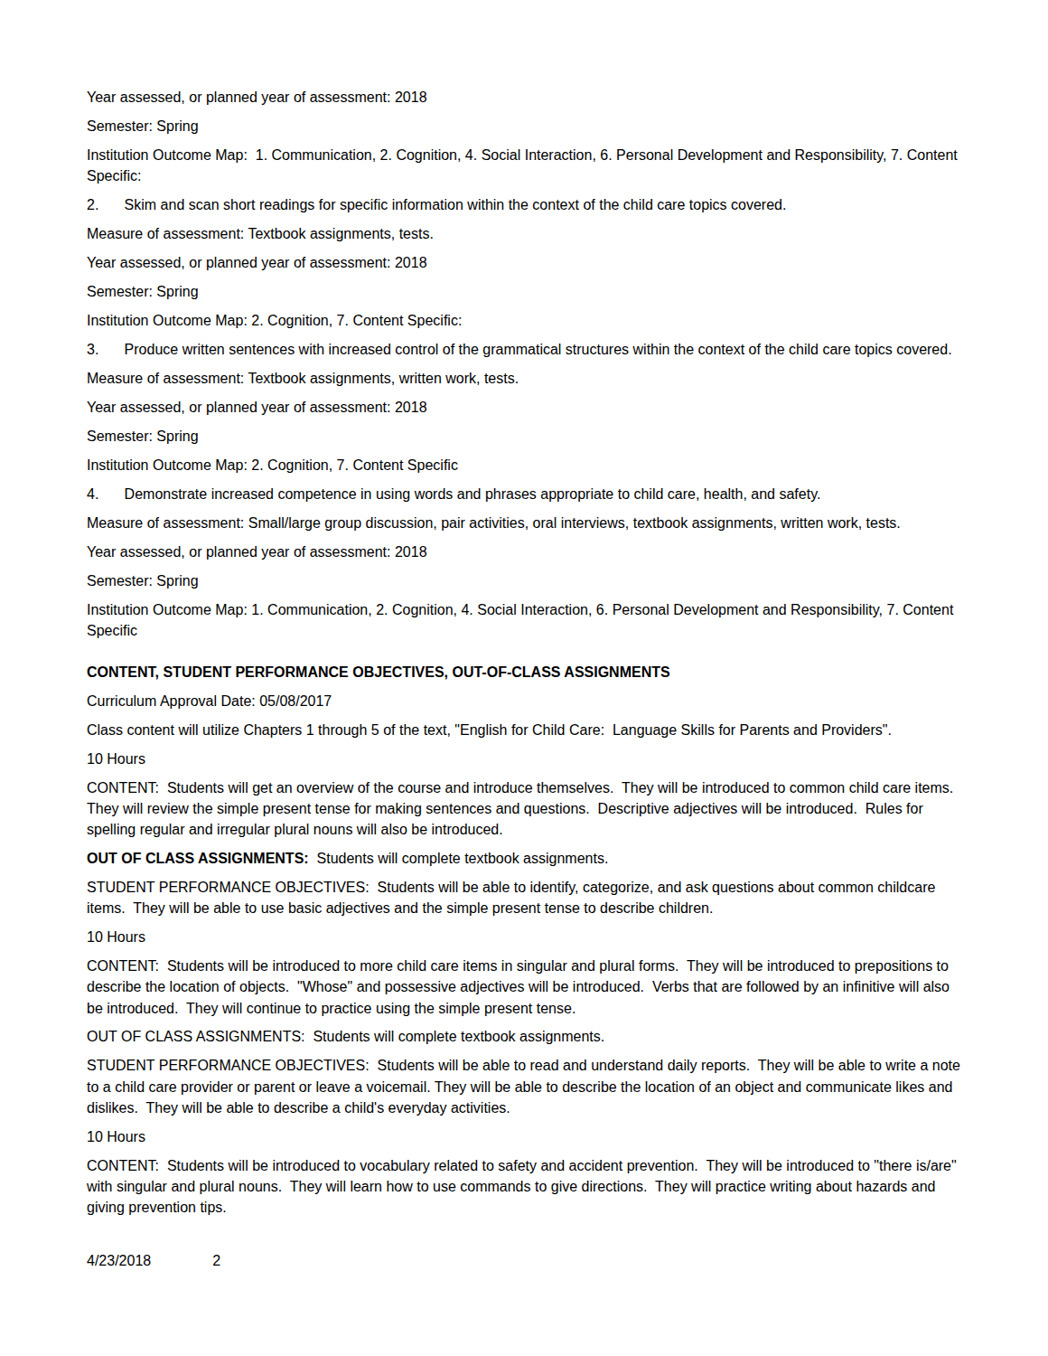Year assessed, or planned year of assessment: 2018
Semester: Spring
Institution Outcome Map: 1. Communication, 2. Cognition, 4. Social Interaction, 6. Personal Development and Responsibility, 7. Content Specific:
2.
Skim and scan short readings for specific information within the context of the child care topics covered.
Measure of assessment: Textbook assignments, tests.
Year assessed, or planned year of assessment: 2018
Semester: Spring
Institution Outcome Map: 2. Cognition, 7. Content Specific:
3.
Produce written sentences with increased control of the grammatical structures within the context of the child care topics covered.
Measure of assessment: Textbook assignments, written work, tests.
Year assessed, or planned year of assessment: 2018
Semester: Spring
Institution Outcome Map: 2. Cognition, 7. Content Specific
4.
Demonstrate increased competence in using words and phrases appropriate to child care, health, and safety.
Measure of assessment: Small/large group discussion, pair activities, oral interviews, textbook assignments, written work, tests.
Year assessed, or planned year of assessment: 2018
Semester: Spring
Institution Outcome Map: 1. Communication, 2. Cognition, 4. Social Interaction, 6. Personal Development and Responsibility, 7. Content Specific
CONTENT, STUDENT PERFORMANCE OBJECTIVES, OUT-OF-CLASS ASSIGNMENTS
Curriculum Approval Date: 05/08/2017
Class content will utilize Chapters 1 through 5 of the text, "English for Child Care: Language Skills for Parents and Providers".
10 Hours
CONTENT: Students will get an overview of the course and introduce themselves. They will be introduced to common child care items. They will review the simple present tense for making sentences and questions. Descriptive adjectives will be introduced. Rules for spelling regular and irregular plural nouns will also be introduced.
OUT OF CLASS ASSIGNMENTS: Students will complete textbook assignments.
STUDENT PERFORMANCE OBJECTIVES: Students will be able to identify, categorize, and ask questions about common childcare items. They will be able to use basic adjectives and the simple present tense to describe children.
10 Hours
CONTENT: Students will be introduced to more child care items in singular and plural forms. They will be introduced to prepositions to describe the location of objects. "Whose" and possessive adjectives will be introduced. Verbs that are followed by an infinitive will also be introduced. They will continue to practice using the simple present tense.
OUT OF CLASS ASSIGNMENTS: Students will complete textbook assignments.
STUDENT PERFORMANCE OBJECTIVES: Students will be able to read and understand daily reports. They will be able to write a note to a child care provider or parent or leave a voicemail. They will be able to describe the location of an object and communicate likes and dislikes. They will be able to describe a child's everyday activities.
10 Hours
CONTENT: Students will be introduced to vocabulary related to safety and accident prevention. They will be introduced to "there is/are" with singular and plural nouns. They will learn how to use commands to give directions. They will practice writing about hazards and giving prevention tips.
4/23/2018 2